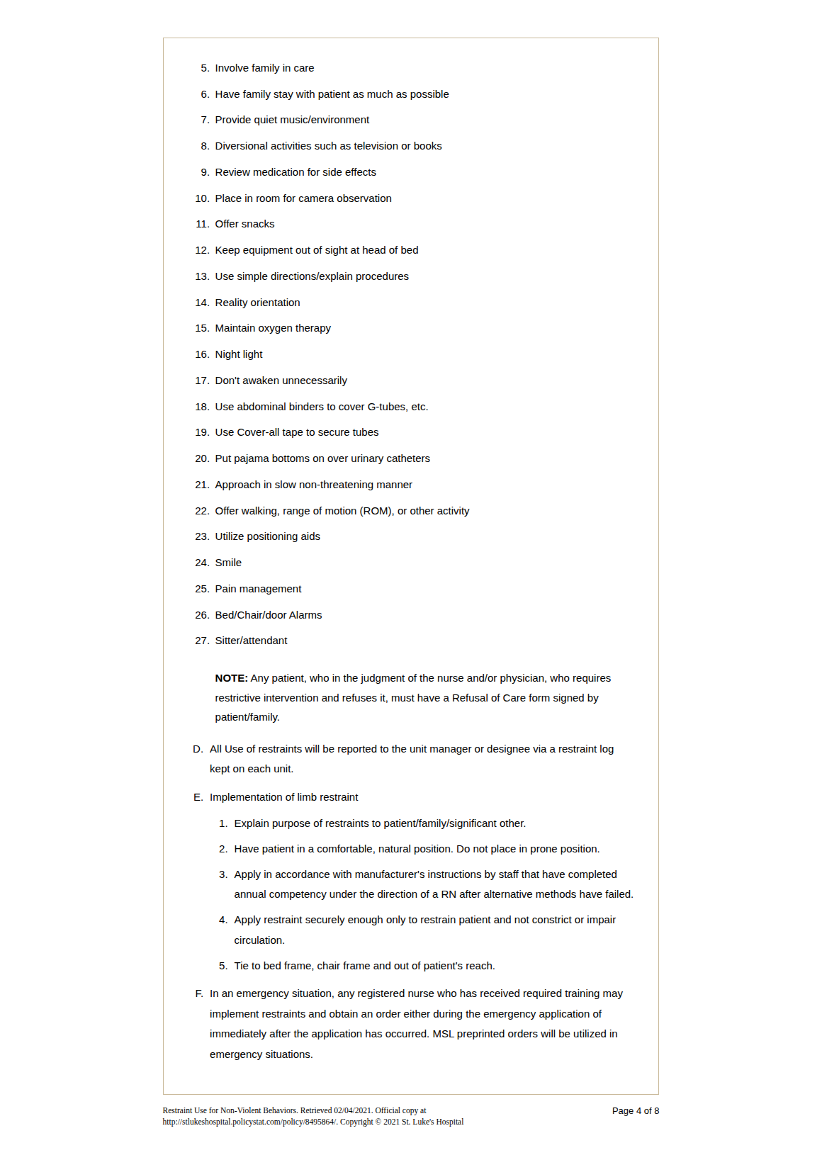5. Involve family in care
6. Have family stay with patient as much as possible
7. Provide quiet music/environment
8. Diversional activities such as television or books
9. Review medication for side effects
10. Place in room for camera observation
11. Offer snacks
12. Keep equipment out of sight at head of bed
13. Use simple directions/explain procedures
14. Reality orientation
15. Maintain oxygen therapy
16. Night light
17. Don't awaken unnecessarily
18. Use abdominal binders to cover G-tubes, etc.
19. Use Cover-all tape to secure tubes
20. Put pajama bottoms on over urinary catheters
21. Approach in slow non-threatening manner
22. Offer walking, range of motion (ROM), or other activity
23. Utilize positioning aids
24. Smile
25. Pain management
26. Bed/Chair/door Alarms
27. Sitter/attendant
NOTE: Any patient, who in the judgment of the nurse and/or physician, who requires restrictive intervention and refuses it, must have a Refusal of Care form signed by patient/family.
D. All Use of restraints will be reported to the unit manager or designee via a restraint log kept on each unit.
E. Implementation of limb restraint
1. Explain purpose of restraints to patient/family/significant other.
2. Have patient in a comfortable, natural position. Do not place in prone position.
3. Apply in accordance with manufacturer's instructions by staff that have completed annual competency under the direction of a RN after alternative methods have failed.
4. Apply restraint securely enough only to restrain patient and not constrict or impair circulation.
5. Tie to bed frame, chair frame and out of patient's reach.
F. In an emergency situation, any registered nurse who has received required training may implement restraints and obtain an order either during the emergency application of immediately after the application has occurred. MSL preprinted orders will be utilized in emergency situations.
Restraint Use for Non-Violent Behaviors. Retrieved 02/04/2021. Official copy at http://stlukeshospital.policystat.com/policy/8495864/. Copyright © 2021 St. Luke's Hospital
Page 4 of 8